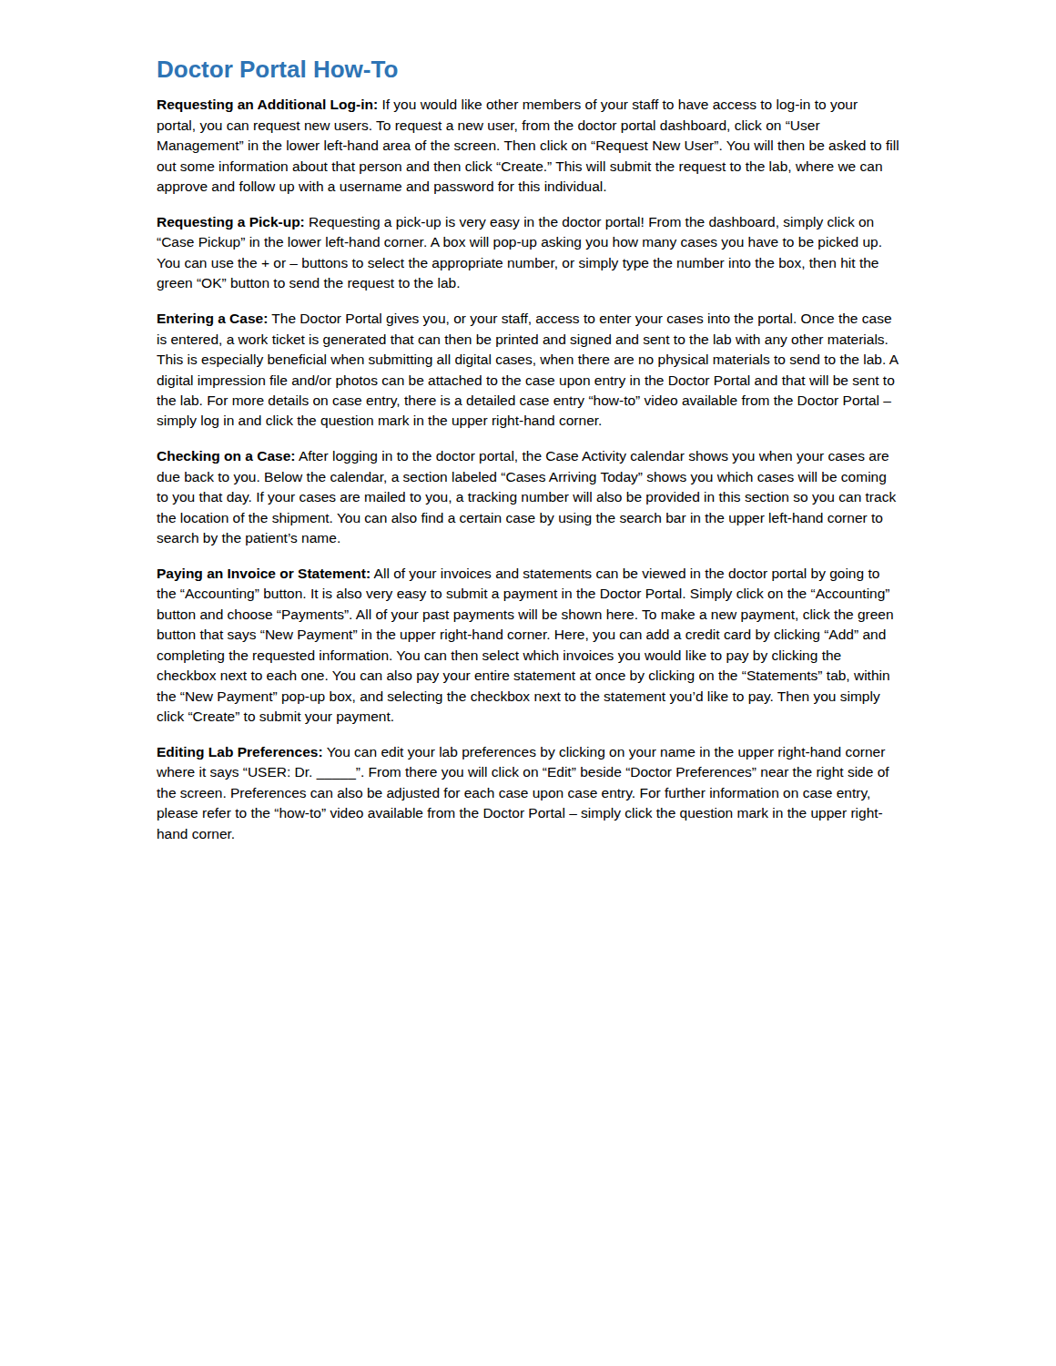Doctor Portal How-To
Requesting an Additional Log-in: If you would like other members of your staff to have access to log-in to your portal, you can request new users. To request a new user, from the doctor portal dashboard, click on “User Management” in the lower left-hand area of the screen. Then click on “Request New User”. You will then be asked to fill out some information about that person and then click “Create.” This will submit the request to the lab, where we can approve and follow up with a username and password for this individual.
Requesting a Pick-up: Requesting a pick-up is very easy in the doctor portal! From the dashboard, simply click on “Case Pickup” in the lower left-hand corner. A box will pop-up asking you how many cases you have to be picked up. You can use the + or – buttons to select the appropriate number, or simply type the number into the box, then hit the green “OK” button to send the request to the lab.
Entering a Case: The Doctor Portal gives you, or your staff, access to enter your cases into the portal. Once the case is entered, a work ticket is generated that can then be printed and signed and sent to the lab with any other materials. This is especially beneficial when submitting all digital cases, when there are no physical materials to send to the lab. A digital impression file and/or photos can be attached to the case upon entry in the Doctor Portal and that will be sent to the lab. For more details on case entry, there is a detailed case entry “how-to” video available from the Doctor Portal – simply log in and click the question mark in the upper right-hand corner.
Checking on a Case: After logging in to the doctor portal, the Case Activity calendar shows you when your cases are due back to you. Below the calendar, a section labeled “Cases Arriving Today” shows you which cases will be coming to you that day. If your cases are mailed to you, a tracking number will also be provided in this section so you can track the location of the shipment. You can also find a certain case by using the search bar in the upper left-hand corner to search by the patient’s name.
Paying an Invoice or Statement: All of your invoices and statements can be viewed in the doctor portal by going to the “Accounting” button. It is also very easy to submit a payment in the Doctor Portal. Simply click on the “Accounting” button and choose “Payments”. All of your past payments will be shown here. To make a new payment, click the green button that says “New Payment” in the upper right-hand corner. Here, you can add a credit card by clicking “Add” and completing the requested information. You can then select which invoices you would like to pay by clicking the checkbox next to each one. You can also pay your entire statement at once by clicking on the “Statements” tab, within the “New Payment” pop-up box, and selecting the checkbox next to the statement you’d like to pay. Then you simply click “Create” to submit your payment.
Editing Lab Preferences: You can edit your lab preferences by clicking on your name in the upper right-hand corner where it says “USER: Dr. _____”. From there you will click on “Edit” beside “Doctor Preferences” near the right side of the screen. Preferences can also be adjusted for each case upon case entry. For further information on case entry, please refer to the “how-to” video available from the Doctor Portal – simply click the question mark in the upper right-hand corner.